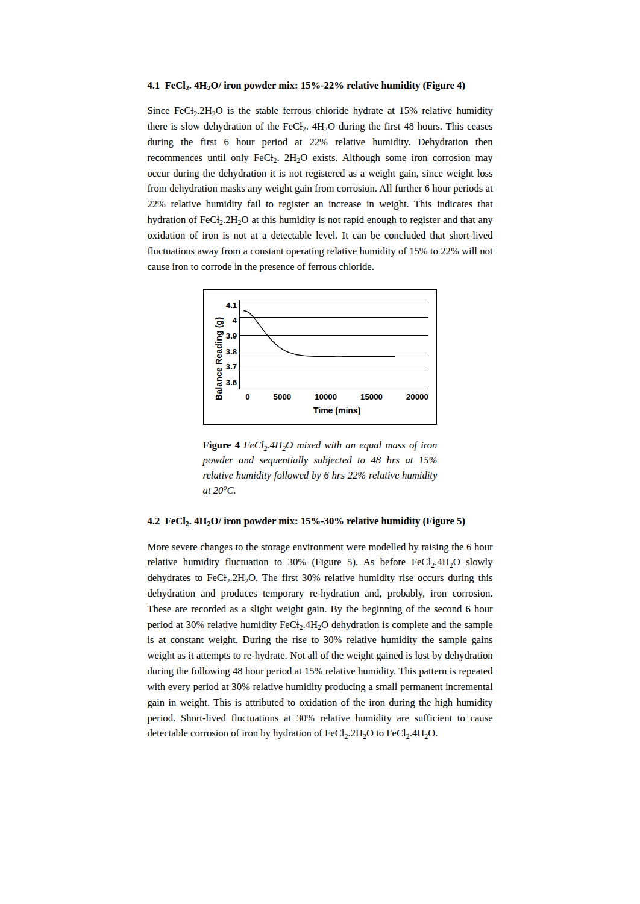4.1 FeCl2. 4H2O/ iron powder mix: 15%-22% relative humidity (Figure 4)
Since FeCl2.2H2O is the stable ferrous chloride hydrate at 15% relative humidity there is slow dehydration of the FeCl2. 4H2O during the first 48 hours. This ceases during the first 6 hour period at 22% relative humidity. Dehydration then recommences until only FeCl2. 2H2O exists. Although some iron corrosion may occur during the dehydration it is not registered as a weight gain, since weight loss from dehydration masks any weight gain from corrosion. All further 6 hour periods at 22% relative humidity fail to register an increase in weight. This indicates that hydration of FeCl2.2H2O at this humidity is not rapid enough to register and that any oxidation of iron is not at a detectable level. It can be concluded that short-lived fluctuations away from a constant operating relative humidity of 15% to 22% will not cause iron to corrode in the presence of ferrous chloride.
Balance Reading (g)
4.1 4 3.9 3.8 3.7 3.6
0 5000 10000 15000 20000
Time (mins)
Figure 4 FeCl2.4H2O mixed with an equal mass of iron powder and sequentially subjected to 48 hrs at 15% relative humidity followed by 6 hrs 22% relative humidity at 20oC.
4.2 FeCl2. 4H2O/ iron powder mix: 15%-30% relative humidity (Figure 5)
More severe changes to the storage environment were modelled by raising the 6 hour relative humidity fluctuation to 30% (Figure 5). As before FeCl2.4H2O slowly dehydrates to FeCl2.2H2O. The first 30% relative humidity rise occurs during this dehydration and produces temporary re-hydration and, probably, iron corrosion. These are recorded as a slight weight gain. By the beginning of the second 6 hour period at 30% relative humidity FeCl2.4H2O dehydration is complete and the sample is at constant weight. During the rise to 30% relative humidity the sample gains weight as it attempts to re-hydrate. Not all of the weight gained is lost by dehydration during the following 48 hour period at 15% relative humidity. This pattern is repeated with every period at 30% relative humidity producing a small permanent incremental gain in weight. This is attributed to oxidation of the iron during the high humidity period. Short-lived fluctuations at 30% relative humidity are sufficient to cause detectable corrosion of iron by hydration of FeCl2.2H2O to FeCl2.4H2O.